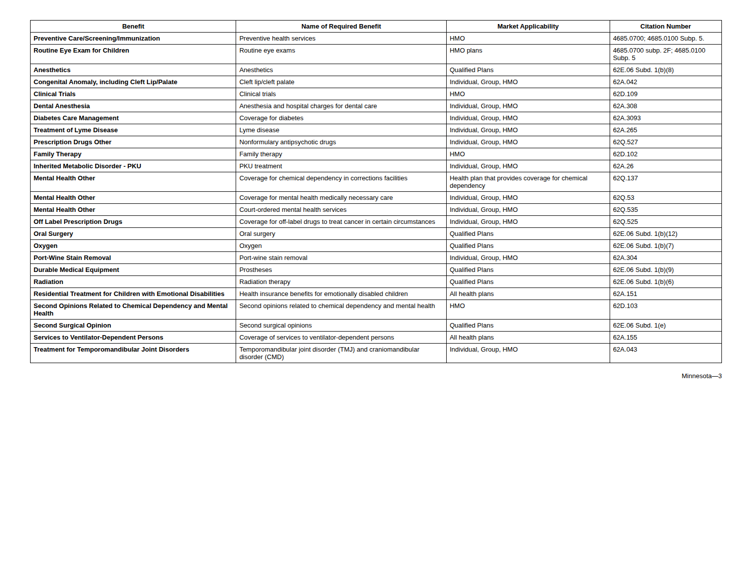| Benefit | Name of Required Benefit | Market Applicability | Citation Number |
| --- | --- | --- | --- |
| Preventive Care/Screening/Immunization | Preventive health services | HMO | 4685.0700; 4685.0100 Subp. 5. |
| Routine Eye Exam for Children | Routine eye exams | HMO plans | 4685.0700 subp. 2F; 4685.0100 Subp. 5 |
| Anesthetics | Anesthetics | Qualified Plans | 62E.06 Subd. 1(b)(8) |
| Congenital Anomaly, including Cleft Lip/Palate | Cleft lip/cleft palate | Individual, Group, HMO | 62A.042 |
| Clinical Trials | Clinical trials | HMO | 62D.109 |
| Dental Anesthesia | Anesthesia and hospital charges for dental care | Individual, Group, HMO | 62A.308 |
| Diabetes Care Management | Coverage for diabetes | Individual, Group, HMO | 62A.3093 |
| Treatment of Lyme Disease | Lyme disease | Individual, Group, HMO | 62A.265 |
| Prescription Drugs Other | Nonformulary antipsychotic drugs | Individual, Group, HMO | 62Q.527 |
| Family Therapy | Family therapy | HMO | 62D.102 |
| Inherited Metabolic Disorder - PKU | PKU treatment | Individual, Group, HMO | 62A.26 |
| Mental Health Other | Coverage for chemical dependency in corrections facilities | Health plan that provides coverage for chemical dependency | 62Q.137 |
| Mental Health Other | Coverage for mental health medically necessary care | Individual, Group, HMO | 62Q.53 |
| Mental Health Other | Court-ordered mental health services | Individual, Group, HMO | 62Q.535 |
| Off Label Prescription Drugs | Coverage for off-label drugs to treat cancer in certain circumstances | Individual, Group, HMO | 62Q.525 |
| Oral Surgery | Oral surgery | Qualified Plans | 62E.06 Subd. 1(b)(12) |
| Oxygen | Oxygen | Qualified Plans | 62E.06 Subd. 1(b)(7) |
| Port-Wine Stain Removal | Port-wine stain removal | Individual, Group, HMO | 62A.304 |
| Durable Medical Equipment | Prostheses | Qualified Plans | 62E.06 Subd. 1(b)(9) |
| Radiation | Radiation therapy | Qualified Plans | 62E.06 Subd. 1(b)(6) |
| Residential Treatment for Children with Emotional Disabilities | Health insurance benefits for emotionally disabled children | All health plans | 62A.151 |
| Second Opinions Related to Chemical Dependency and Mental Health | Second opinions related to chemical dependency and mental health | HMO | 62D.103 |
| Second Surgical Opinion | Second surgical opinions | Qualified Plans | 62E.06 Subd. 1(e) |
| Services to Ventilator-Dependent Persons | Coverage of services to ventilator-dependent persons | All health plans | 62A.155 |
| Treatment for Temporomandibular Joint Disorders | Temporomandibular joint disorder (TMJ) and craniomandibular disorder (CMD) | Individual, Group, HMO | 62A.043 |
Minnesota—3